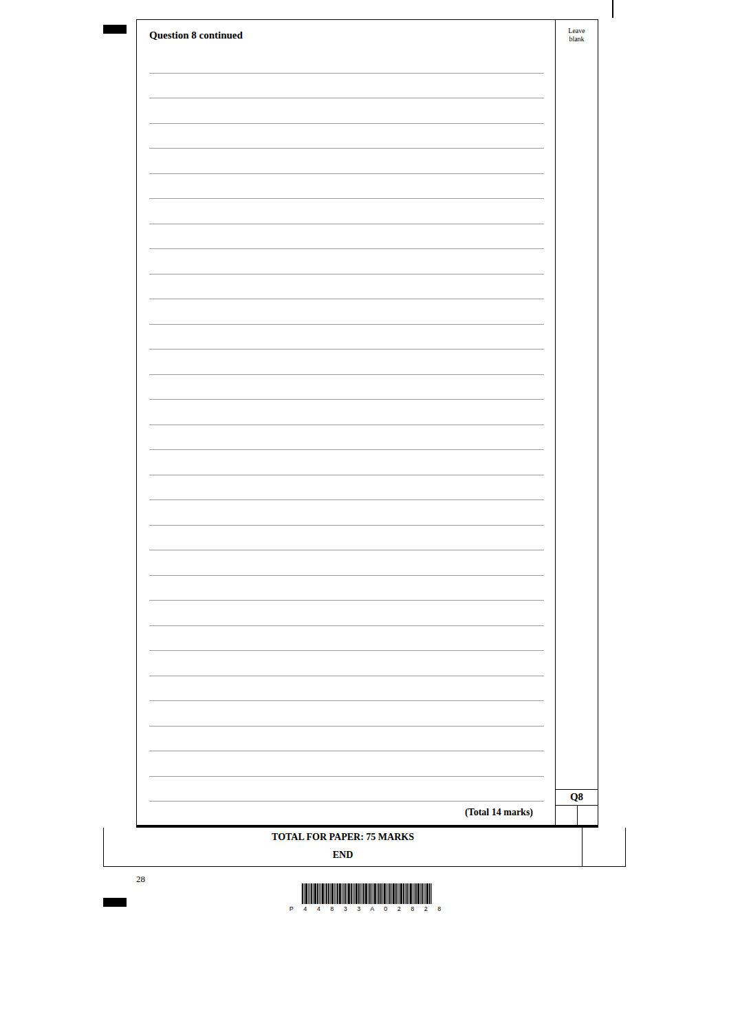Question 8 continued
(Total 14 marks)
Leave
blank
Q8
TOTAL FOR PAPER: 75 MARKS
END
28
P 4 4 8 3 3 A 0 2 8 2 8